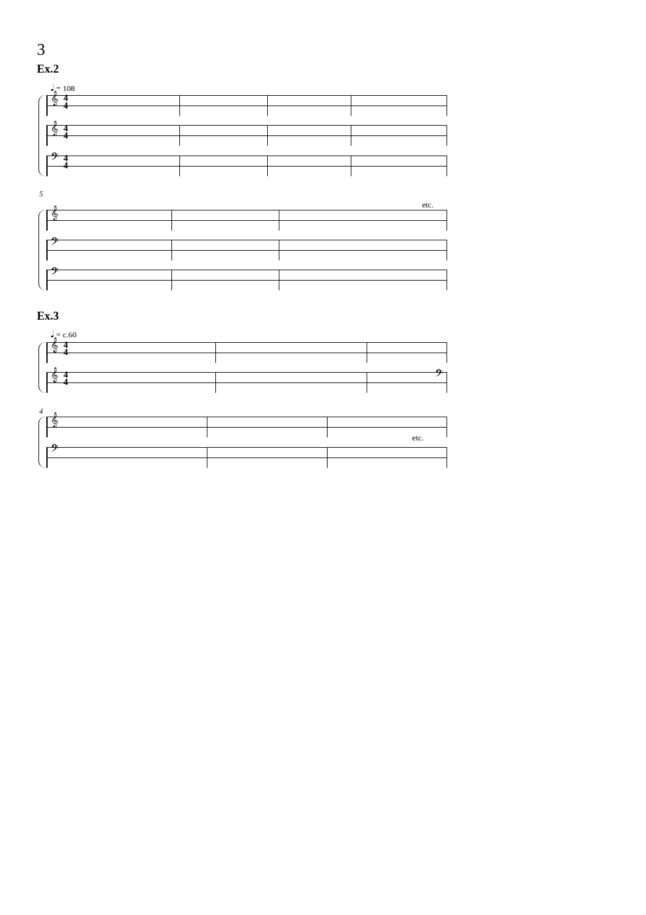3
Ex.2
𝅘𝅥 = 108
𝄞 44
𝄞 44
𝄢 44
5
etc.
𝄞
𝄢
𝄢
Ex.3
𝅘𝅥 = c.60
𝄞 44
𝄞 44 𝄢
4
𝄞
𝄢 etc.
Page 3 contains two musical examples. Ex.2 is marked quarter note equals 108 and is notated on three staves in common time, continuing after measure 5 with the indication “etc.”. Ex.3 is marked quarter note equals circa 60 and is notated on a grand staff in common time, continuing after measure 4 with the indication “etc.”.